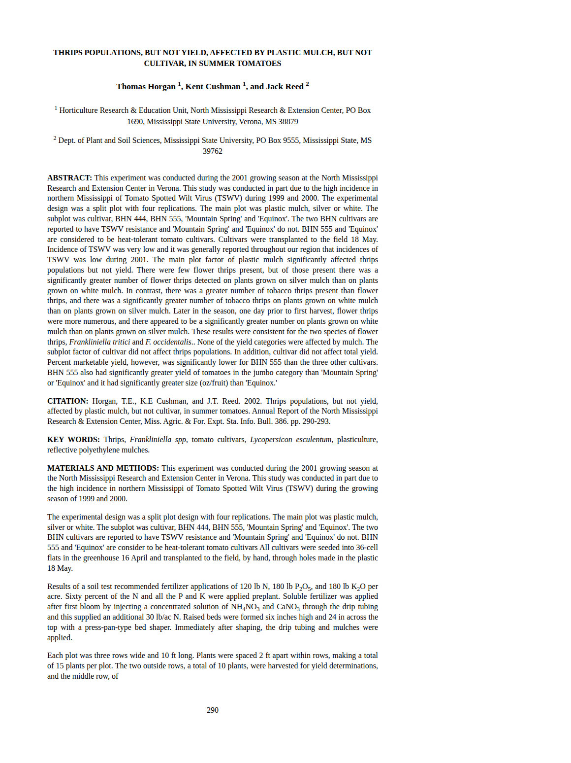Thrips Populations, But Not Yield, Affected by Plastic Mulch, But Not Cultivar, in Summer Tomatoes
Thomas Horgan 1, Kent Cushman 1, and Jack Reed 2
1 Horticulture Research & Education Unit, North Mississippi Research & Extension Center, PO Box 1690, Mississippi State University, Verona, MS 38879
2 Dept. of Plant and Soil Sciences, Mississippi State University, PO Box 9555, Mississippi State, MS 39762
ABSTRACT: This experiment was conducted during the 2001 growing season at the North Mississippi Research and Extension Center in Verona. This study was conducted in part due to the high incidence in northern Mississippi of Tomato Spotted Wilt Virus (TSWV) during 1999 and 2000. The experimental design was a split plot with four replications. The main plot was plastic mulch, silver or white. The subplot was cultivar, BHN 444, BHN 555, 'Mountain Spring' and 'Equinox'. The two BHN cultivars are reported to have TSWV resistance and 'Mountain Spring' and 'Equinox' do not. BHN 555 and 'Equinox' are considered to be heat-tolerant tomato cultivars. Cultivars were transplanted to the field 18 May. Incidence of TSWV was very low and it was generally reported throughout our region that incidences of TSWV was low during 2001. The main plot factor of plastic mulch significantly affected thrips populations but not yield. There were few flower thrips present, but of those present there was a significantly greater number of flower thrips detected on plants grown on silver mulch than on plants grown on white mulch. In contrast, there was a greater number of tobacco thrips present than flower thrips, and there was a significantly greater number of tobacco thrips on plants grown on white mulch than on plants grown on silver mulch. Later in the season, one day prior to first harvest, flower thrips were more numerous, and there appeared to be a significantly greater number on plants grown on white mulch than on plants grown on silver mulch. These results were consistent for the two species of flower thrips, Frankliniella tritici and F. occidentalis.. None of the yield categories were affected by mulch. The subplot factor of cultivar did not affect thrips populations. In addition, cultivar did not affect total yield. Percent marketable yield, however, was significantly lower for BHN 555 than the three other cultivars. BHN 555 also had significantly greater yield of tomatoes in the jumbo category than 'Mountain Spring' or 'Equinox' and it had significantly greater size (oz/fruit) than 'Equinox.'
CITATION: Horgan, T.E., K.E Cushman, and J.T. Reed. 2002. Thrips populations, but not yield, affected by plastic mulch, but not cultivar, in summer tomatoes. Annual Report of the North Mississippi Research & Extension Center, Miss. Agric. & For. Expt. Sta. Info. Bull. 386. pp. 290-293.
KEY WORDS: Thrips, Frankliniella spp, tomato cultivars, Lycopersicon esculentum, plasticulture, reflective polyethylene mulches.
MATERIALS AND METHODS: This experiment was conducted during the 2001 growing season at the North Mississippi Research and Extension Center in Verona. This study was conducted in part due to the high incidence in northern Mississippi of Tomato Spotted Wilt Virus (TSWV) during the growing season of 1999 and 2000.
The experimental design was a split plot design with four replications. The main plot was plastic mulch, silver or white. The subplot was cultivar, BHN 444, BHN 555, 'Mountain Spring' and 'Equinox'. The two BHN cultivars are reported to have TSWV resistance and 'Mountain Spring' and 'Equinox' do not. BHN 555 and 'Equinox' are consider to be heat-tolerant tomato cultivars All cultivars were seeded into 36-cell flats in the greenhouse 16 April and transplanted to the field, by hand, through holes made in the plastic 18 May.
Results of a soil test recommended fertilizer applications of 120 lb N, 180 lb P2O5, and 180 lb K2O per acre. Sixty percent of the N and all the P and K were applied preplant. Soluble fertilizer was applied after first bloom by injecting a concentrated solution of NH4NO3 and CaNO3 through the drip tubing and this supplied an additional 30 lb/ac N. Raised beds were formed six inches high and 24 in across the top with a press-pan-type bed shaper. Immediately after shaping, the drip tubing and mulches were applied.
Each plot was three rows wide and 10 ft long. Plants were spaced 2 ft apart within rows, making a total of 15 plants per plot. The two outside rows, a total of 10 plants, were harvested for yield determinations, and the middle row, of
290